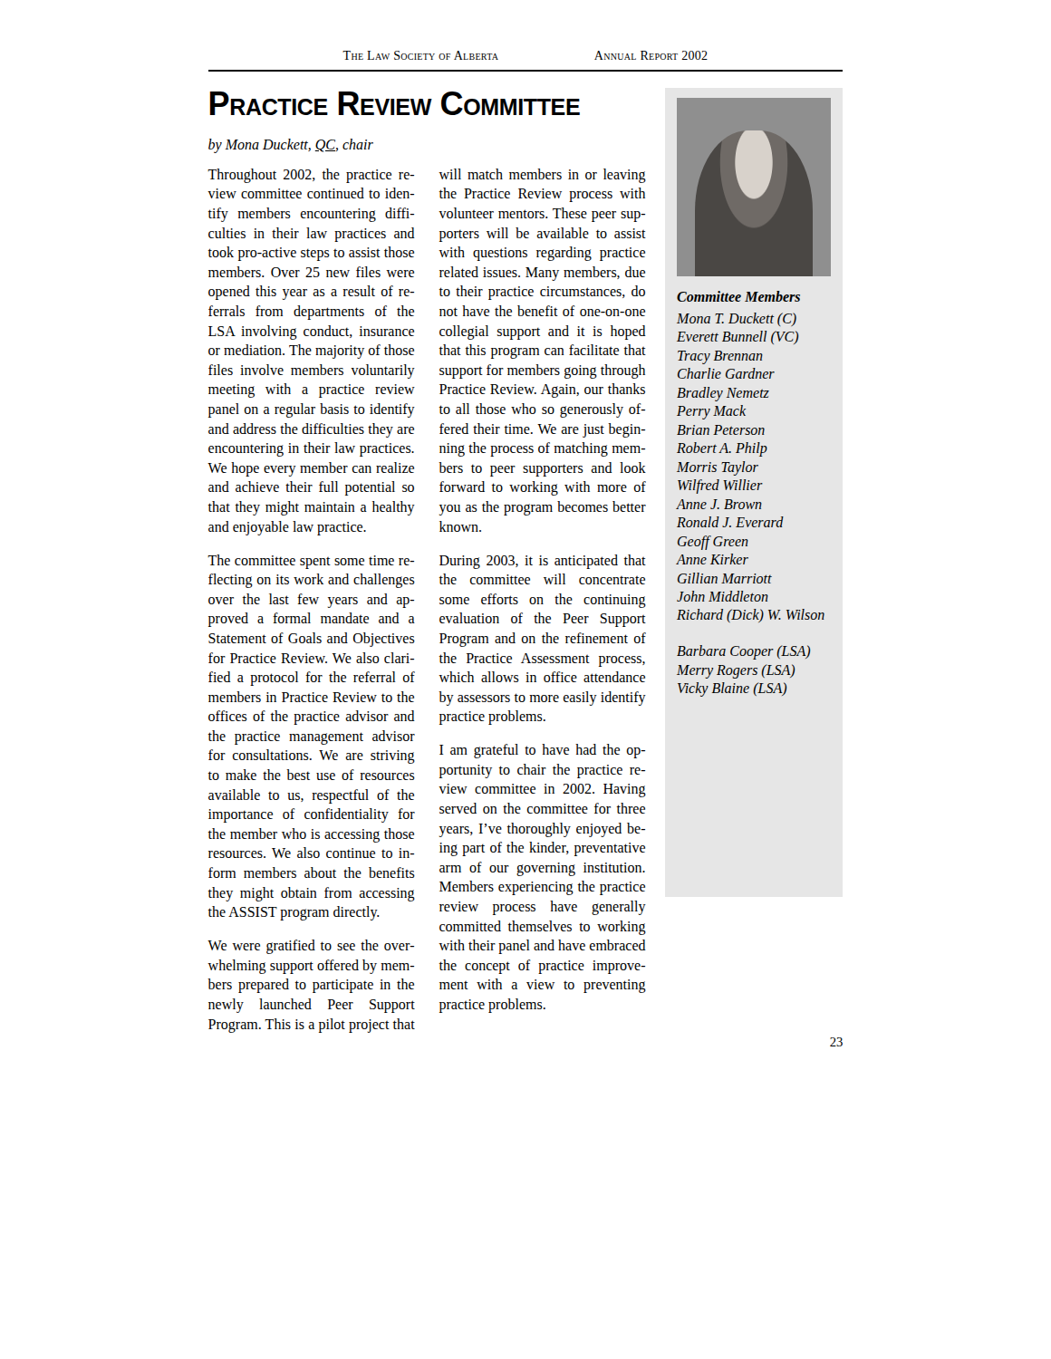The Law Society of Alberta Annual Report 2002
Practice Review Committee
by Mona Duckett, QC, chair
Throughout 2002, the practice review committee continued to identify members encountering difficulties in their law practices and took pro-active steps to assist those members. Over 25 new files were opened this year as a result of referrals from departments of the LSA involving conduct, insurance or mediation. The majority of those files involve members voluntarily meeting with a practice review panel on a regular basis to identify and address the difficulties they are encountering in their law practices. We hope every member can realize and achieve their full potential so that they might maintain a healthy and enjoyable law practice.
The committee spent some time reflecting on its work and challenges over the last few years and approved a formal mandate and a Statement of Goals and Objectives for Practice Review. We also clarified a protocol for the referral of members in Practice Review to the offices of the practice advisor and the practice management advisor for consultations. We are striving to make the best use of resources available to us, respectful of the importance of confidentiality for the member who is accessing those resources. We also continue to inform members about the benefits they might obtain from accessing the ASSIST program directly.
We were gratified to see the overwhelming support offered by members prepared to participate in the newly launched Peer Support Program. This is a pilot project that will match members in or leaving the Practice Review process with volunteer mentors. These peer supporters will be available to assist with questions regarding practice related issues. Many members, due to their practice circumstances, do not have the benefit of one-on-one collegial support and it is hoped that this program can facilitate that support for members going through Practice Review. Again, our thanks to all those who so generously offered their time. We are just beginning the process of matching members to peer supporters and look forward to working with more of you as the program becomes better known.
During 2003, it is anticipated that the committee will concentrate some efforts on the continuing evaluation of the Peer Support Program and on the refinement of the Practice Assessment process, which allows in office attendance by assessors to more easily identify practice problems.
I am grateful to have had the opportunity to chair the practice review committee in 2002. Having served on the committee for three years, I’ve thoroughly enjoyed being part of the kinder, preventative arm of our governing institution. Members experiencing the practice review process have generally committed themselves to working with their panel and have embraced the concept of practice improvement with a view to preventing practice problems.
Committee Members
Mona T. Duckett (C)
Everett Bunnell (VC)
Tracy Brennan
Charlie Gardner
Bradley Nemetz
Perry Mack
Brian Peterson
Robert A. Philp
Morris Taylor
Wilfred Willier
Anne J. Brown
Ronald J. Everard
Geoff Green
Anne Kirker
Gillian Marriott
John Middleton
Richard (Dick) W. Wilson
Barbara Cooper (LSA)
Merry Rogers (LSA)
Vicky Blaine (LSA)
23